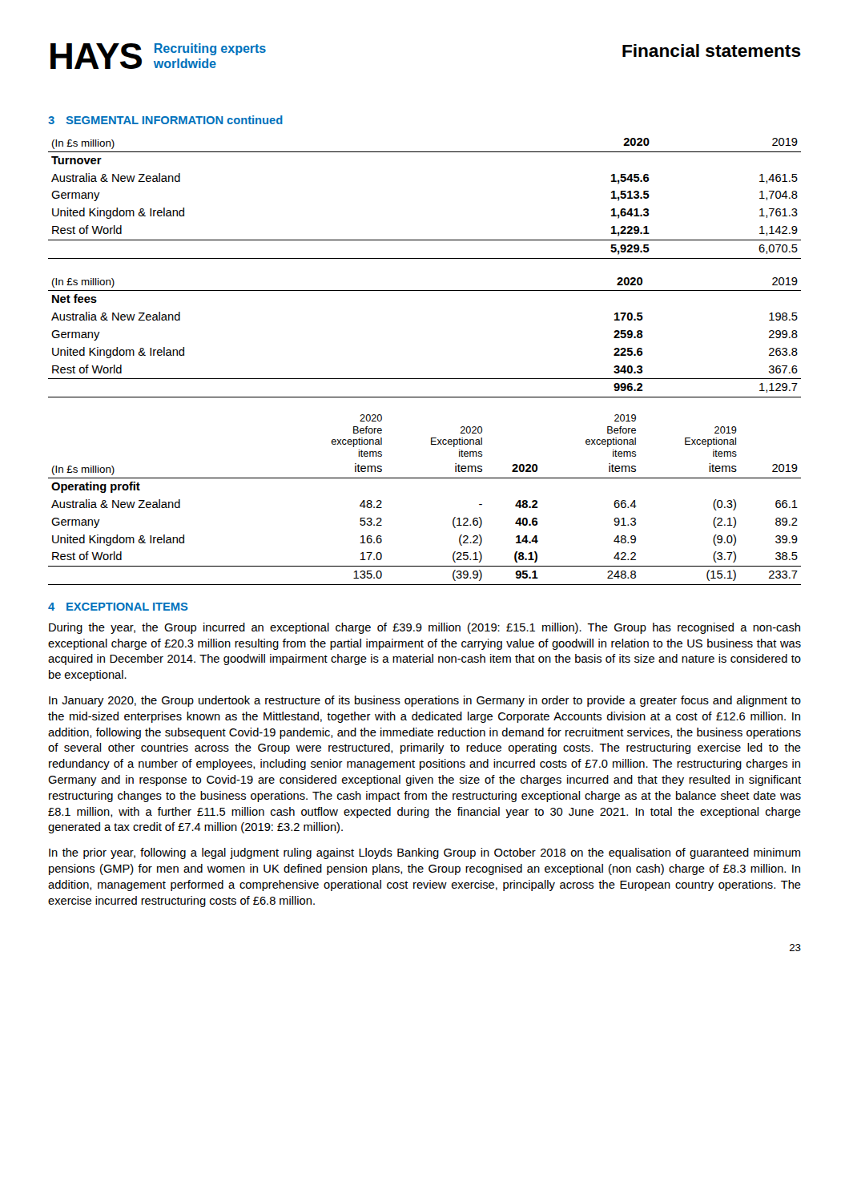HAYS
Recruiting experts
worldwide
Financial statements
3 SEGMENTAL INFORMATION continued
| (In £s million) | 2020 | 2019 |
| Turnover | | |
| Australia & New Zealand | 1,545.6 | 1,461.5 |
| Germany | 1,513.5 | 1,704.8 |
| United Kingdom & Ireland | 1,641.3 | 1,761.3 |
| Rest of World | 1,229.1 | 1,142.9 |
| | 5,929.5 | 6,070.5 |
| (In £s million) | 2020 | 2019 |
| Net fees | | |
| Australia & New Zealand | 170.5 | 198.5 |
| Germany | 259.8 | 299.8 |
| United Kingdom & Ireland | 225.6 | 263.8 |
| Rest of World | 340.3 | 367.6 |
| | 996.2 | 1,129.7 |
| | 2020 Before exceptional items | 2020 Exceptional items | | 2019 Before exceptional items | 2019 Exceptional items | |
| (In £s million) | items | items | 2020 | items | items | 2019 |
| Operating profit | | | | | | |
| Australia & New Zealand | 48.2 | - | 48.2 | 66.4 | (0.3) | 66.1 |
| Germany | 53.2 | (12.6) | 40.6 | 91.3 | (2.1) | 89.2 |
| United Kingdom & Ireland | 16.6 | (2.2) | 14.4 | 48.9 | (9.0) | 39.9 |
| Rest of World | 17.0 | (25.1) | (8.1) | 42.2 | (3.7) | 38.5 |
| | 135.0 | (39.9) | 95.1 | 248.8 | (15.1) | 233.7 |
4 EXCEPTIONAL ITEMS
During the year, the Group incurred an exceptional charge of £39.9 million (2019: £15.1 million). The Group has recognised a non-cash exceptional charge of £20.3 million resulting from the partial impairment of the carrying value of goodwill in relation to the US business that was acquired in December 2014. The goodwill impairment charge is a material non-cash item that on the basis of its size and nature is considered to be exceptional.
In January 2020, the Group undertook a restructure of its business operations in Germany in order to provide a greater focus and alignment to the mid-sized enterprises known as the Mittlestand, together with a dedicated large Corporate Accounts division at a cost of £12.6 million. In addition, following the subsequent Covid-19 pandemic, and the immediate reduction in demand for recruitment services, the business operations of several other countries across the Group were restructured, primarily to reduce operating costs. The restructuring exercise led to the redundancy of a number of employees, including senior management positions and incurred costs of £7.0 million. The restructuring charges in Germany and in response to Covid-19 are considered exceptional given the size of the charges incurred and that they resulted in significant restructuring changes to the business operations. The cash impact from the restructuring exceptional charge as at the balance sheet date was £8.1 million, with a further £11.5 million cash outflow expected during the financial year to 30 June 2021. In total the exceptional charge generated a tax credit of £7.4 million (2019: £3.2 million).
In the prior year, following a legal judgment ruling against Lloyds Banking Group in October 2018 on the equalisation of guaranteed minimum pensions (GMP) for men and women in UK defined pension plans, the Group recognised an exceptional (non cash) charge of £8.3 million. In addition, management performed a comprehensive operational cost review exercise, principally across the European country operations. The exercise incurred restructuring costs of £6.8 million.
23